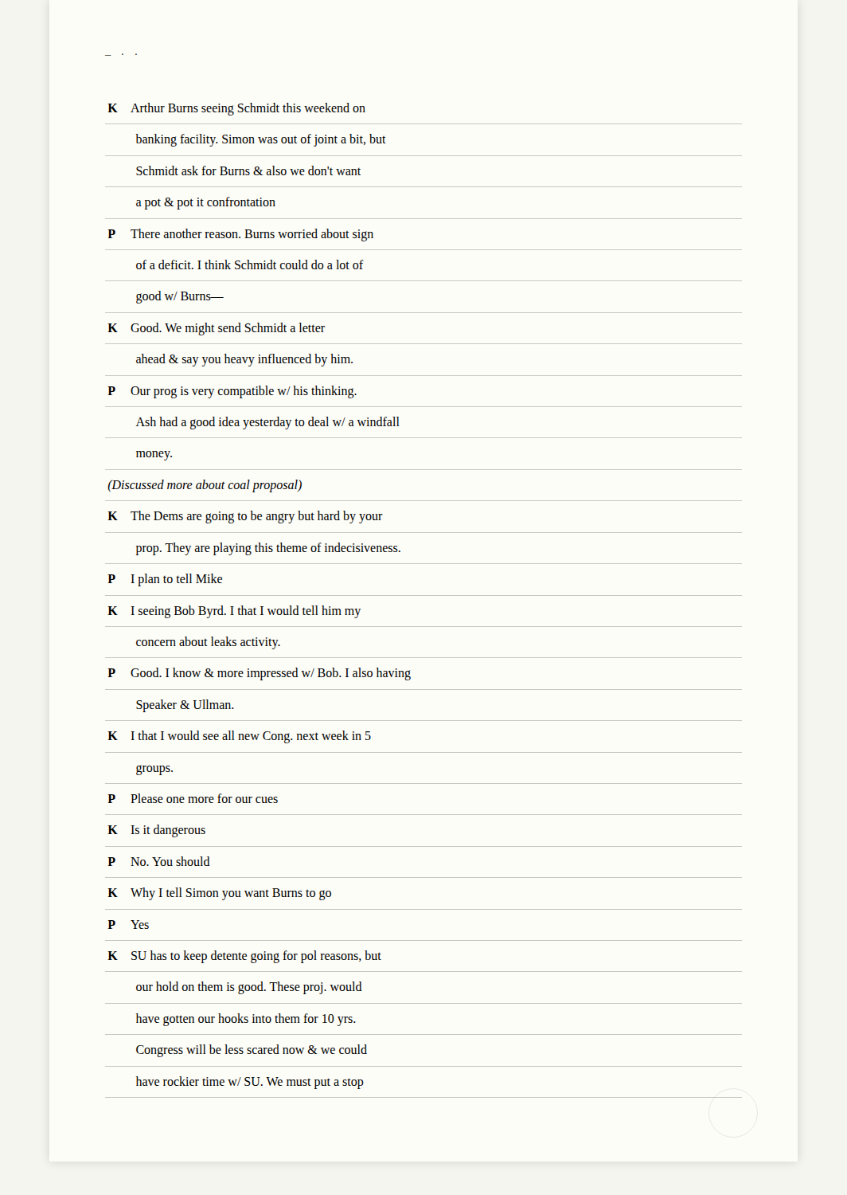– · ·
KArthur Burns seeing Schmidt this weekend on
banking facility. Simon was out of joint a bit, but
Schmidt ask for Burns & also we don't want
a pot & pot it confrontation
PThere another reason. Burns worried about sign
of a deficit. I think Schmidt could do a lot of
good w/ Burns—
KGood. We might send Schmidt a letter
ahead & say you heavy influenced by him.
POur prog is very compatible w/ his thinking.
Ash had a good idea yesterday to deal w/ a windfall
money.
(Discussed more about coal proposal)
KThe Dems are going to be angry but hard by your
prop. They are playing this theme of indecisiveness.
PI plan to tell Mike
KI seeing Bob Byrd. I that I would tell him my
concern about leaks activity.
PGood. I know & more impressed w/ Bob. I also having
Speaker & Ullman.
KI that I would see all new Cong. next week in 5
groups.
PPlease one more for our cues
KIs it dangerous
PNo. You should
KWhy I tell Simon you want Burns to go
PYes
KSU has to keep detente going for pol reasons, but
our hold on them is good. These proj. would
have gotten our hooks into them for 10 yrs.
Congress will be less scared now & we could
have rockier time w/ SU. We must put a stop